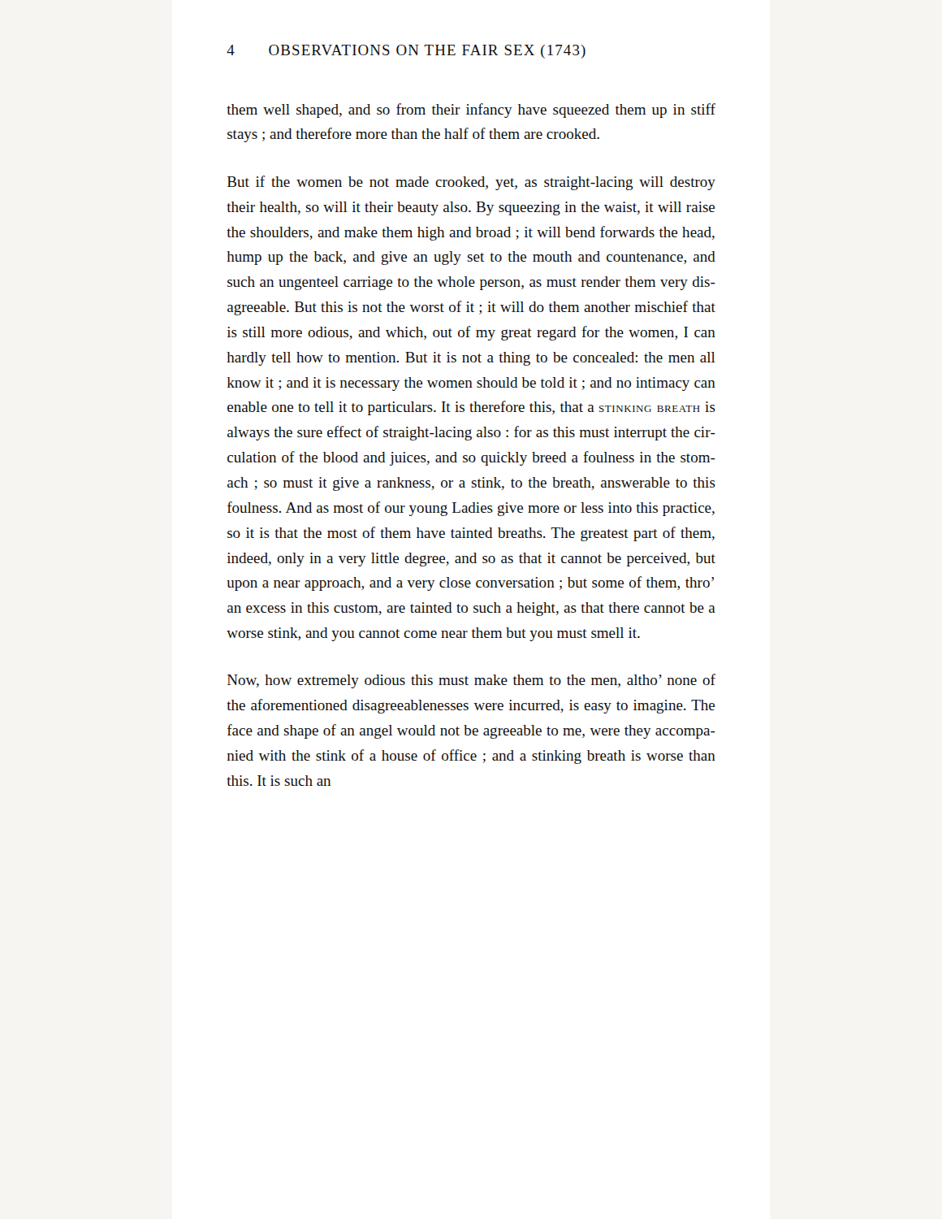4 Observations on the Fair Sex (1743)
them well shaped, and so from their infancy have squeezed them up in stiff stays ; and therefore more than the half of them are crooked.
But if the women be not made crooked, yet, as straight-lacing will destroy their health, so will it their beauty also. By squeezing in the waist, it will raise the shoulders, and make them high and broad ; it will bend forwards the head, hump up the back, and give an ugly set to the mouth and countenance, and such an ungenteel carriage to the whole person, as must render them very disagreeable. But this is not the worst of it ; it will do them another mischief that is still more odious, and which, out of my great regard for the women, I can hardly tell how to mention. But it is not a thing to be concealed: the men all know it ; and it is necessary the women should be told it ; and no intimacy can enable one to tell it to particulars. It is therefore this, that a stinking breath is always the sure effect of straight-lacing also : for as this must interrupt the circulation of the blood and juices, and so quickly breed a foulness in the stomach ; so must it give a rankness, or a stink, to the breath, answerable to this foulness. And as most of our young Ladies give more or less into this practice, so it is that the most of them have tainted breaths. The greatest part of them, indeed, only in a very little degree, and so as that it cannot be perceived, but upon a near approach, and a very close conversation ; but some of them, thro’ an excess in this custom, are tainted to such a height, as that there cannot be a worse stink, and you cannot come near them but you must smell it.
Now, how extremely odious this must make them to the men, altho’ none of the aforementioned disagreeablenesses were incurred, is easy to imagine. The face and shape of an angel would not be agreeable to me, were they accompanied with the stink of a house of office ; and a stinking breath is worse than this. It is such an